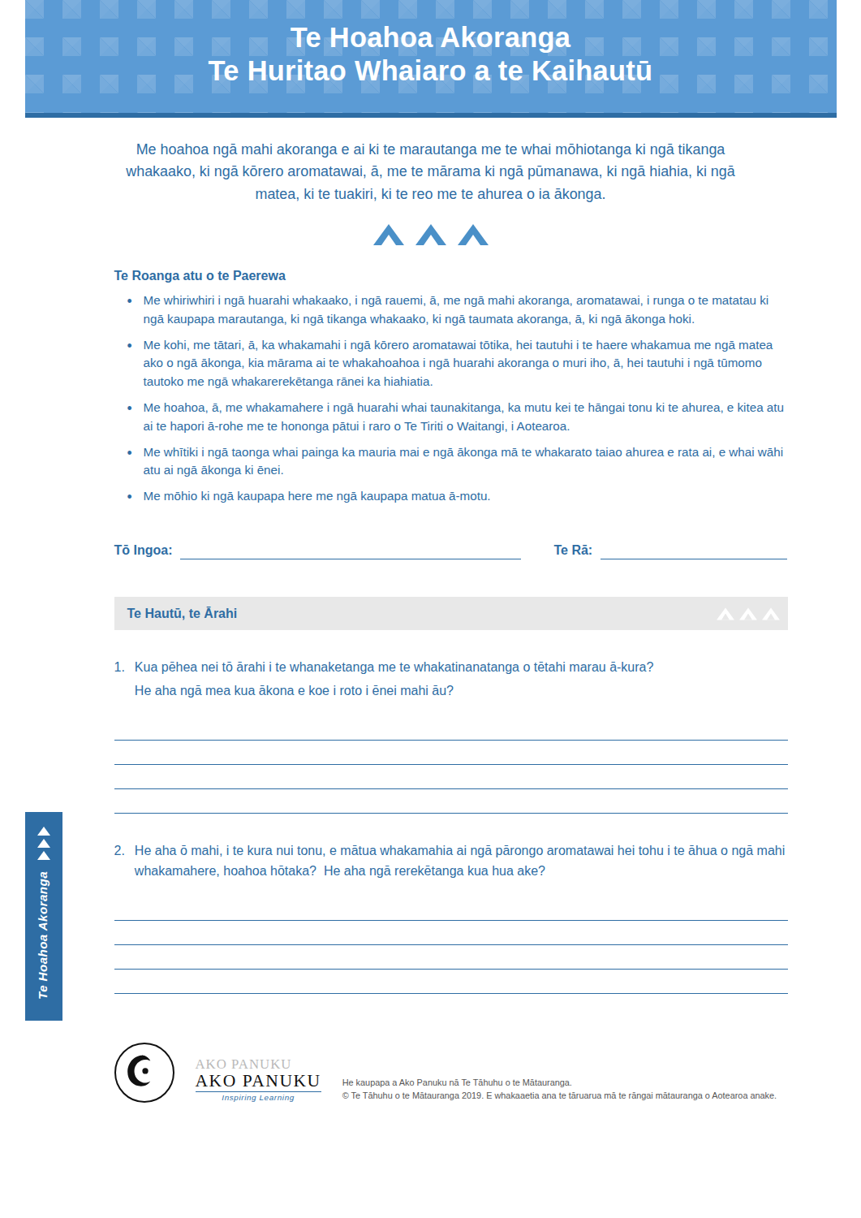Te Hoahoa Akoranga Te Huritao Whaiaro a te Kaihautū
Me hoahoa ngā mahi akoranga e ai ki te marautanga me te whai mōhiotanga ki ngā tikanga whakaako, ki ngā kōrero aromatawai, ā, me te mārama ki ngā pūmanawa, ki ngā hiahia, ki ngā matea, ki te tuakiri, ki te reo me te ahurea o ia ākonga.
Te Roanga atu o te Paerewa
Me whiriwhiri i ngā huarahi whakaako, i ngā rauemi, ā, me ngā mahi akoranga, aromatawai, i runga o te matatau ki ngā kaupapa marautanga, ki ngā tikanga whakaako, ki ngā taumata akoranga, ā, ki ngā ākonga hoki.
Me kohi, me tātari, ā, ka whakamahi i ngā kōrero aromatawai tōtika, hei tautuhi i te haere whakamua me ngā matea ako o ngā ākonga, kia mārama ai te whakahoahoa i ngā huarahi akoranga o muri iho, ā, hei tautuhi i ngā tūmomo tautoko me ngā whakarerekētanga rānei ka hiahiatia.
Me hoahoa, ā, me whakamahere i ngā huarahi whai taunakitanga, ka mutu kei te hāngai tonu ki te ahurea, e kitea atu ai te hapori ā-rohe me te hononga pātui i raro o Te Tiriti o Waitangi, i Aotearoa.
Me whītiki i ngā taonga whai painga ka mauria mai e ngā ākonga mā te whakarato taiao ahurea e rata ai, e whai wāhi atu ai ngā ākonga ki ēnei.
Me mōhio ki ngā kaupapa here me ngā kaupapa matua ā-motu.
Tō Ingoa:
Te Rā:
Te Hautū, te Ārahi
1.
Kua pēhea nei tō ārahi i te whanaketanga me te whakatinanatanga o tētahi marau ā-kura?
He aha ngā mea kua ākona e koe i roto i ēnei mahi āu?
2.
He aha ō mahi, i te kura nui tonu, e mātua whakamahia ai ngā pārongo aromatawai hei tohu i te āhua o ngā mahi whakamahere, hoahoa hōtaka? He aha ngā rerekētanga kua hua ake?
Te Hoahoa Akoranga
AKO PANUKU
AKO PANUKU
Inspiring Learning
He kaupapa a Ako Panuku nā Te Tāhuhu o te Mātauranga.
© Te Tāhuhu o te Mātauranga 2019. E whakaaetia ana te tāruarua mā te rāngai mātauranga o Aotearoa anake.